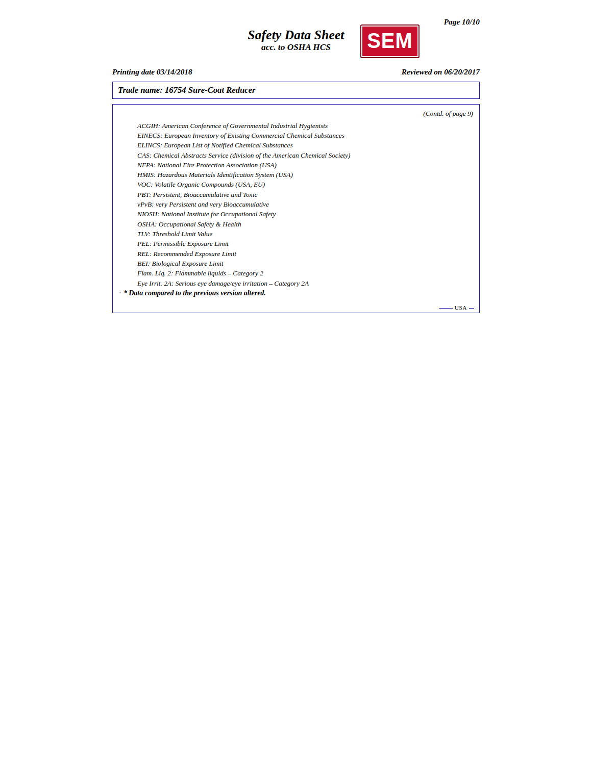Page 10/10
Safety Data Sheet
acc. to OSHA HCS
SEM
Printing date 03/14/2018 Reviewed on 06/20/2017
Trade name: 16754 Sure-Coat Reducer
(Contd. of page 9)
ACGIH: American Conference of Governmental Industrial Hygienists
EINECS: European Inventory of Existing Commercial Chemical Substances
ELINCS: European List of Notified Chemical Substances
CAS: Chemical Abstracts Service (division of the American Chemical Society)
NFPA: National Fire Protection Association (USA)
HMIS: Hazardous Materials Identification System (USA)
VOC: Volatile Organic Compounds (USA, EU)
PBT: Persistent, Bioaccumulative and Toxic
vPvB: very Persistent and very Bioaccumulative
NIOSH: National Institute for Occupational Safety
OSHA: Occupational Safety & Health
TLV: Threshold Limit Value
PEL: Permissible Exposure Limit
REL: Recommended Exposure Limit
BEI: Biological Exposure Limit
Flam. Liq. 2: Flammable liquids – Category 2
Eye Irrit. 2A: Serious eye damage/eye irritation – Category 2A
·* Data compared to the previous version altered.
USA